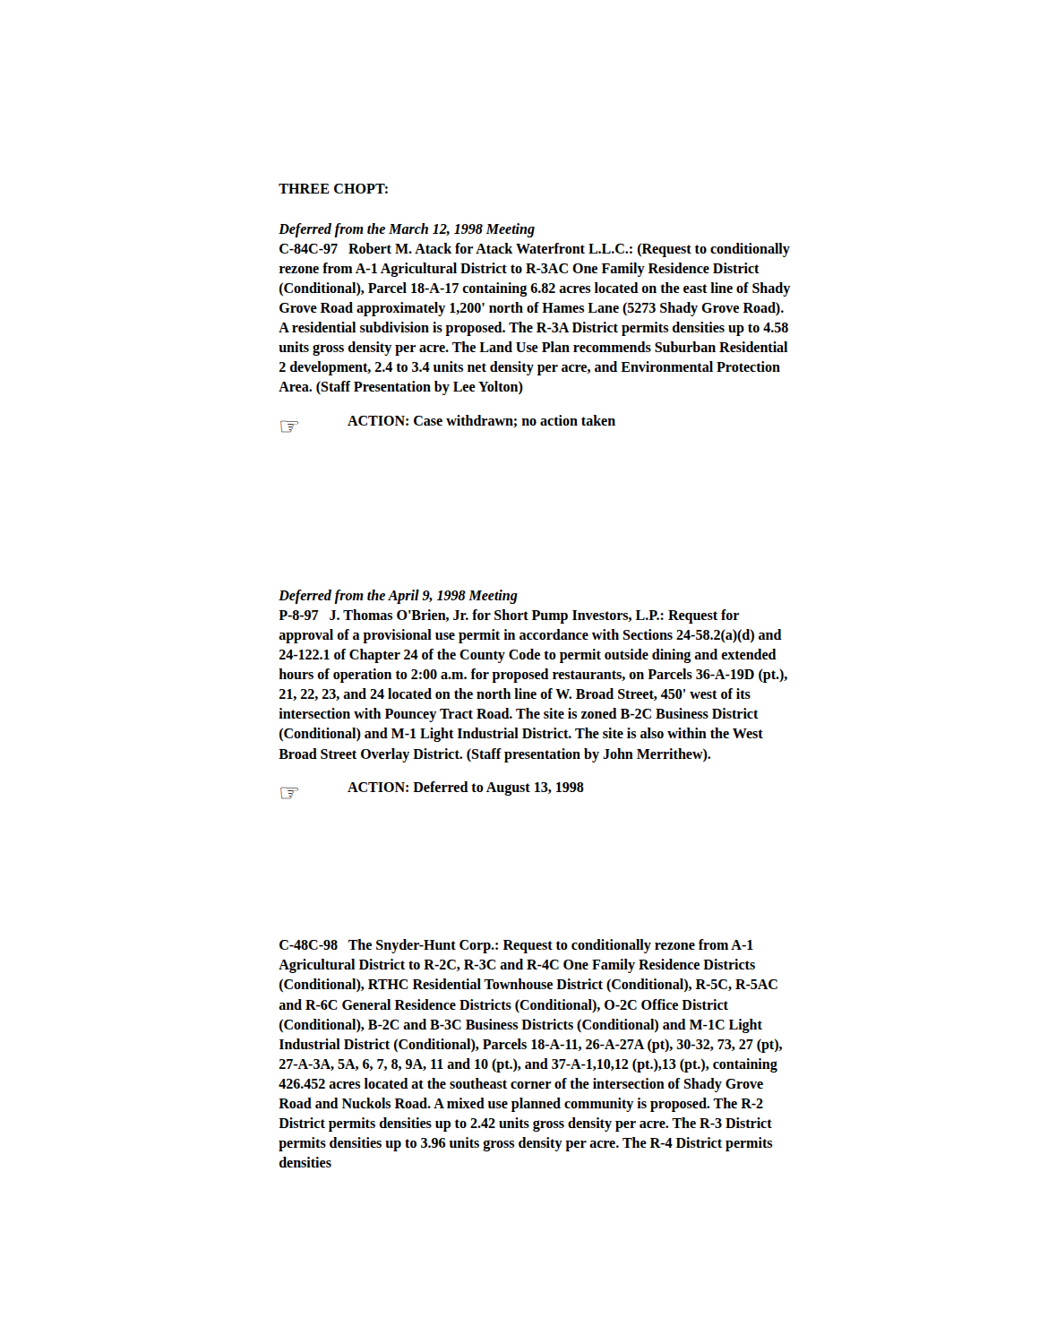THREE CHOPT:
Deferred from the March 12, 1998 Meeting
C-84C-97 Robert M. Atack for Atack Waterfront L.L.C.: (Request to conditionally rezone from A-1 Agricultural District to R-3AC One Family Residence District (Conditional), Parcel 18-A-17 containing 6.82 acres located on the east line of Shady Grove Road approximately 1,200' north of Hames Lane (5273 Shady Grove Road). A residential subdivision is proposed. The R-3A District permits densities up to 4.58 units gross density per acre. The Land Use Plan recommends Suburban Residential 2 development, 2.4 to 3.4 units net density per acre, and Environmental Protection Area. (Staff Presentation by Lee Yolton)
☞ ACTION: Case withdrawn; no action taken
Deferred from the April 9, 1998 Meeting
P-8-97 J. Thomas O'Brien, Jr. for Short Pump Investors, L.P.: Request for approval of a provisional use permit in accordance with Sections 24-58.2(a)(d) and 24-122.1 of Chapter 24 of the County Code to permit outside dining and extended hours of operation to 2:00 a.m. for proposed restaurants, on Parcels 36-A-19D (pt.), 21, 22, 23, and 24 located on the north line of W. Broad Street, 450' west of its intersection with Pouncey Tract Road. The site is zoned B-2C Business District (Conditional) and M-1 Light Industrial District. The site is also within the West Broad Street Overlay District. (Staff presentation by John Merrithew).
☞ ACTION: Deferred to August 13, 1998
C-48C-98 The Snyder-Hunt Corp.: Request to conditionally rezone from A-1 Agricultural District to R-2C, R-3C and R-4C One Family Residence Districts (Conditional), RTHC Residential Townhouse District (Conditional), R-5C, R-5AC and R-6C General Residence Districts (Conditional), O-2C Office District (Conditional), B-2C and B-3C Business Districts (Conditional) and M-1C Light Industrial District (Conditional), Parcels 18-A-11, 26-A-27A (pt), 30-32, 73, 27 (pt), 27-A-3A, 5A, 6, 7, 8, 9A, 11 and 10 (pt.), and 37-A-1,10,12 (pt.),13 (pt.), containing 426.452 acres located at the southeast corner of the intersection of Shady Grove Road and Nuckols Road. A mixed use planned community is proposed. The R-2 District permits densities up to 2.42 units gross density per acre. The R-3 District permits densities up to 3.96 units gross density per acre. The R-4 District permits densities